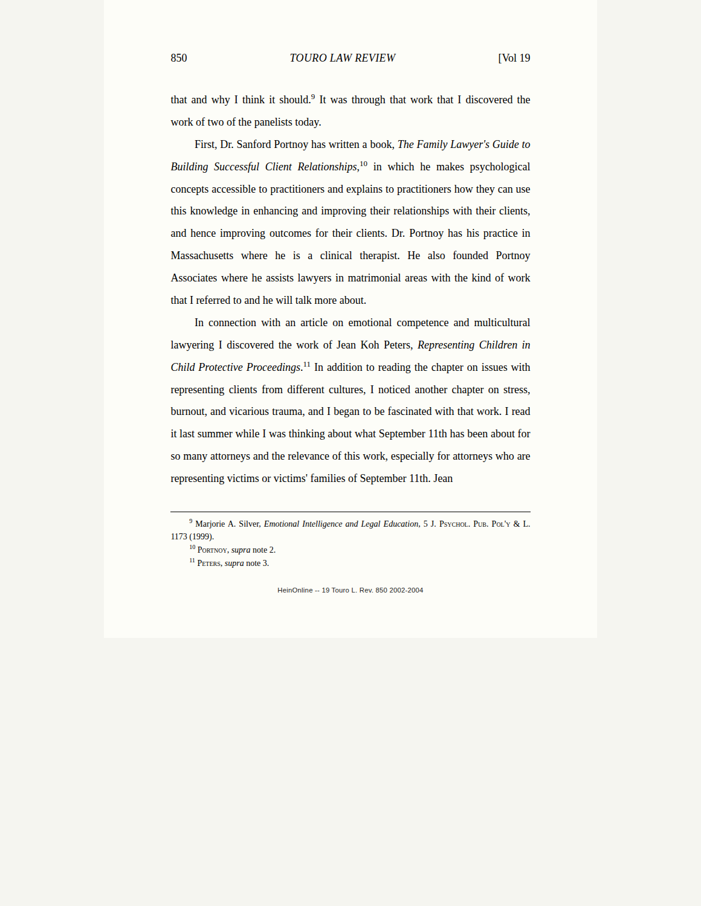850 TOURO LAW REVIEW [Vol 19
that and why I think it should.9 It was through that work that I discovered the work of two of the panelists today.
First, Dr. Sanford Portnoy has written a book, The Family Lawyer's Guide to Building Successful Client Relationships,10 in which he makes psychological concepts accessible to practitioners and explains to practitioners how they can use this knowledge in enhancing and improving their relationships with their clients, and hence improving outcomes for their clients. Dr. Portnoy has his practice in Massachusetts where he is a clinical therapist. He also founded Portnoy Associates where he assists lawyers in matrimonial areas with the kind of work that I referred to and he will talk more about.
In connection with an article on emotional competence and multicultural lawyering I discovered the work of Jean Koh Peters, Representing Children in Child Protective Proceedings.11 In addition to reading the chapter on issues with representing clients from different cultures, I noticed another chapter on stress, burnout, and vicarious trauma, and I began to be fascinated with that work. I read it last summer while I was thinking about what September 11th has been about for so many attorneys and the relevance of this work, especially for attorneys who are representing victims or victims' families of September 11th. Jean
9 Marjorie A. Silver, Emotional Intelligence and Legal Education, 5 J. Psychol. Pub. Pol'y & L. 1173 (1999).
10 Portnoy, supra note 2.
11 Peters, supra note 3.
HeinOnline -- 19 Touro L. Rev. 850 2002-2004